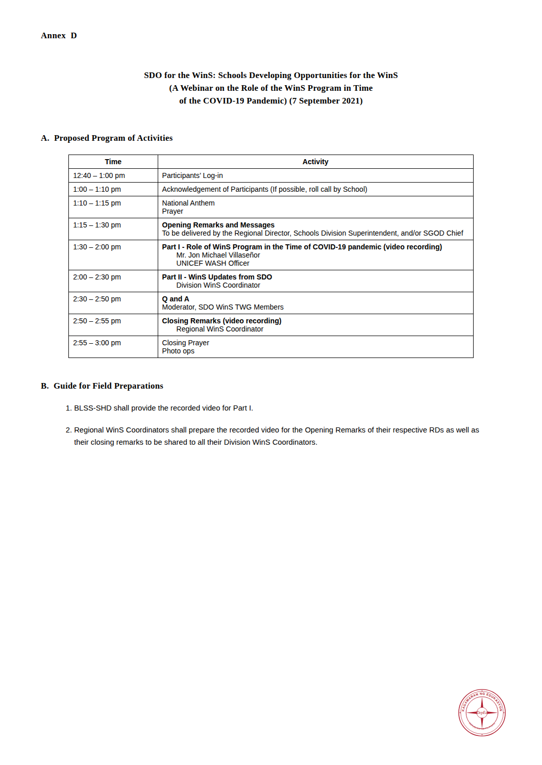Annex D
SDO for the WinS: Schools Developing Opportunities for the WinS
(A Webinar on the Role of the WinS Program in Time
of the COVID-19 Pandemic) (7 September 2021)
A. Proposed Program of Activities
| Time | Activity |
| --- | --- |
| 12:40 – 1:00 pm | Participants’ Log-in |
| 1:00 – 1:10 pm | Acknowledgement of Participants (If possible, roll call by School) |
| 1:10 – 1:15 pm | National Anthem Prayer |
| 1:15 – 1:30 pm | Opening Remarks and Messages To be delivered by the Regional Director, Schools Division Superintendent, and/or SGOD Chief |
| 1:30 – 2:00 pm | Part I - Role of WinS Program in the Time of COVID-19 pandemic (video recording) Mr. Jon Michael Villaseñor UNICEF WASH Officer |
| 2:00 – 2:30 pm | Part II - WinS Updates from SDO Division WinS Coordinator |
| 2:30 – 2:50 pm | Q and A Moderator, SDO WinS TWG Members |
| 2:50 – 2:55 pm | Closing Remarks (video recording) Regional WinS Coordinator |
| 2:55 – 3:00 pm | Closing Prayer Photo ops |
B. Guide for Field Preparations
BLSS-SHD shall provide the recorded video for Part I.
Regional WinS Coordinators shall prepare the recorded video for the Opening Remarks of their respective RDs as well as their closing remarks to be shared to all their Division WinS Coordinators.
KAGAWARAN NG EDUKASYON REPUBLIKA NG PILIPINAS DepEd